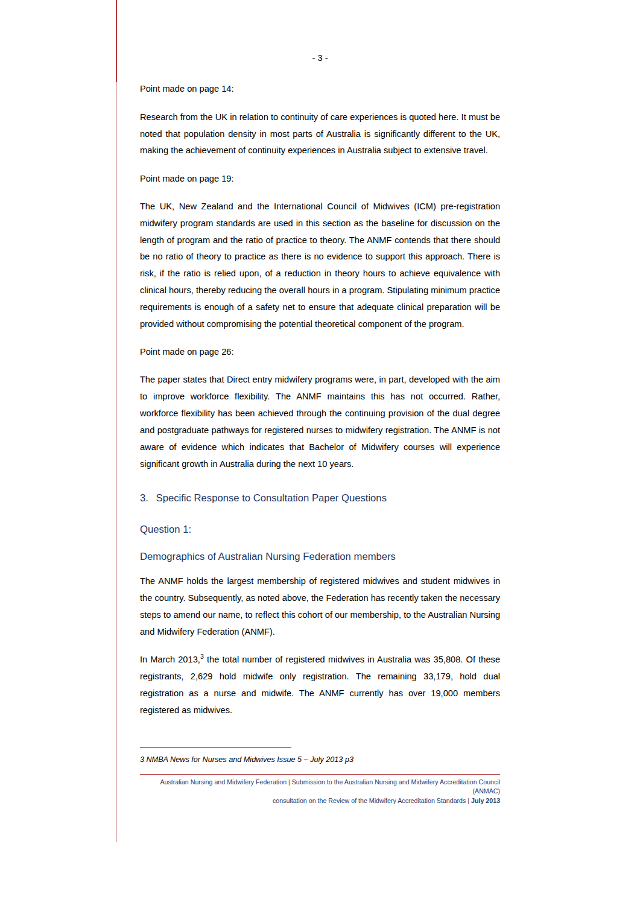- 3 -
Point made on page 14:
Research from the UK in relation to continuity of care experiences is quoted here. It must be noted that population density in most parts of Australia is significantly different to the UK, making the achievement of continuity experiences in Australia subject to extensive travel.
Point made on page 19:
The UK, New Zealand and the International Council of Midwives (ICM) pre-registration midwifery program standards are used in this section as the baseline for discussion on the length of program and the ratio of practice to theory. The ANMF contends that there should be no ratio of theory to practice as there is no evidence to support this approach. There is risk, if the ratio is relied upon, of a reduction in theory hours to achieve equivalence with clinical hours, thereby reducing the overall hours in a program. Stipulating minimum practice requirements is enough of a safety net to ensure that adequate clinical preparation will be provided without compromising the potential theoretical component of the program.
Point made on page 26:
The paper states that Direct entry midwifery programs were, in part, developed with the aim to improve workforce flexibility. The ANMF maintains this has not occurred. Rather, workforce flexibility has been achieved through the continuing provision of the dual degree and postgraduate pathways for registered nurses to midwifery registration. The ANMF is not aware of evidence which indicates that Bachelor of Midwifery courses will experience significant growth in Australia during the next 10 years.
3. Specific Response to Consultation Paper Questions
Question 1:
Demographics of Australian Nursing Federation members
The ANMF holds the largest membership of registered midwives and student midwives in the country. Subsequently, as noted above, the Federation has recently taken the necessary steps to amend our name, to reflect this cohort of our membership, to the Australian Nursing and Midwifery Federation (ANMF).
In March 2013,3 the total number of registered midwives in Australia was 35,808. Of these registrants, 2,629 hold midwife only registration. The remaining 33,179, hold dual registration as a nurse and midwife. The ANMF currently has over 19,000 members registered as midwives.
3 NMBA News for Nurses and Midwives Issue 5 – July 2013 p3
Australian Nursing and Midwifery Federation | Submission to the Australian Nursing and Midwifery Accreditation Council (ANMAC)
consultation on the Review of the Midwifery Accreditation Standards | July 2013